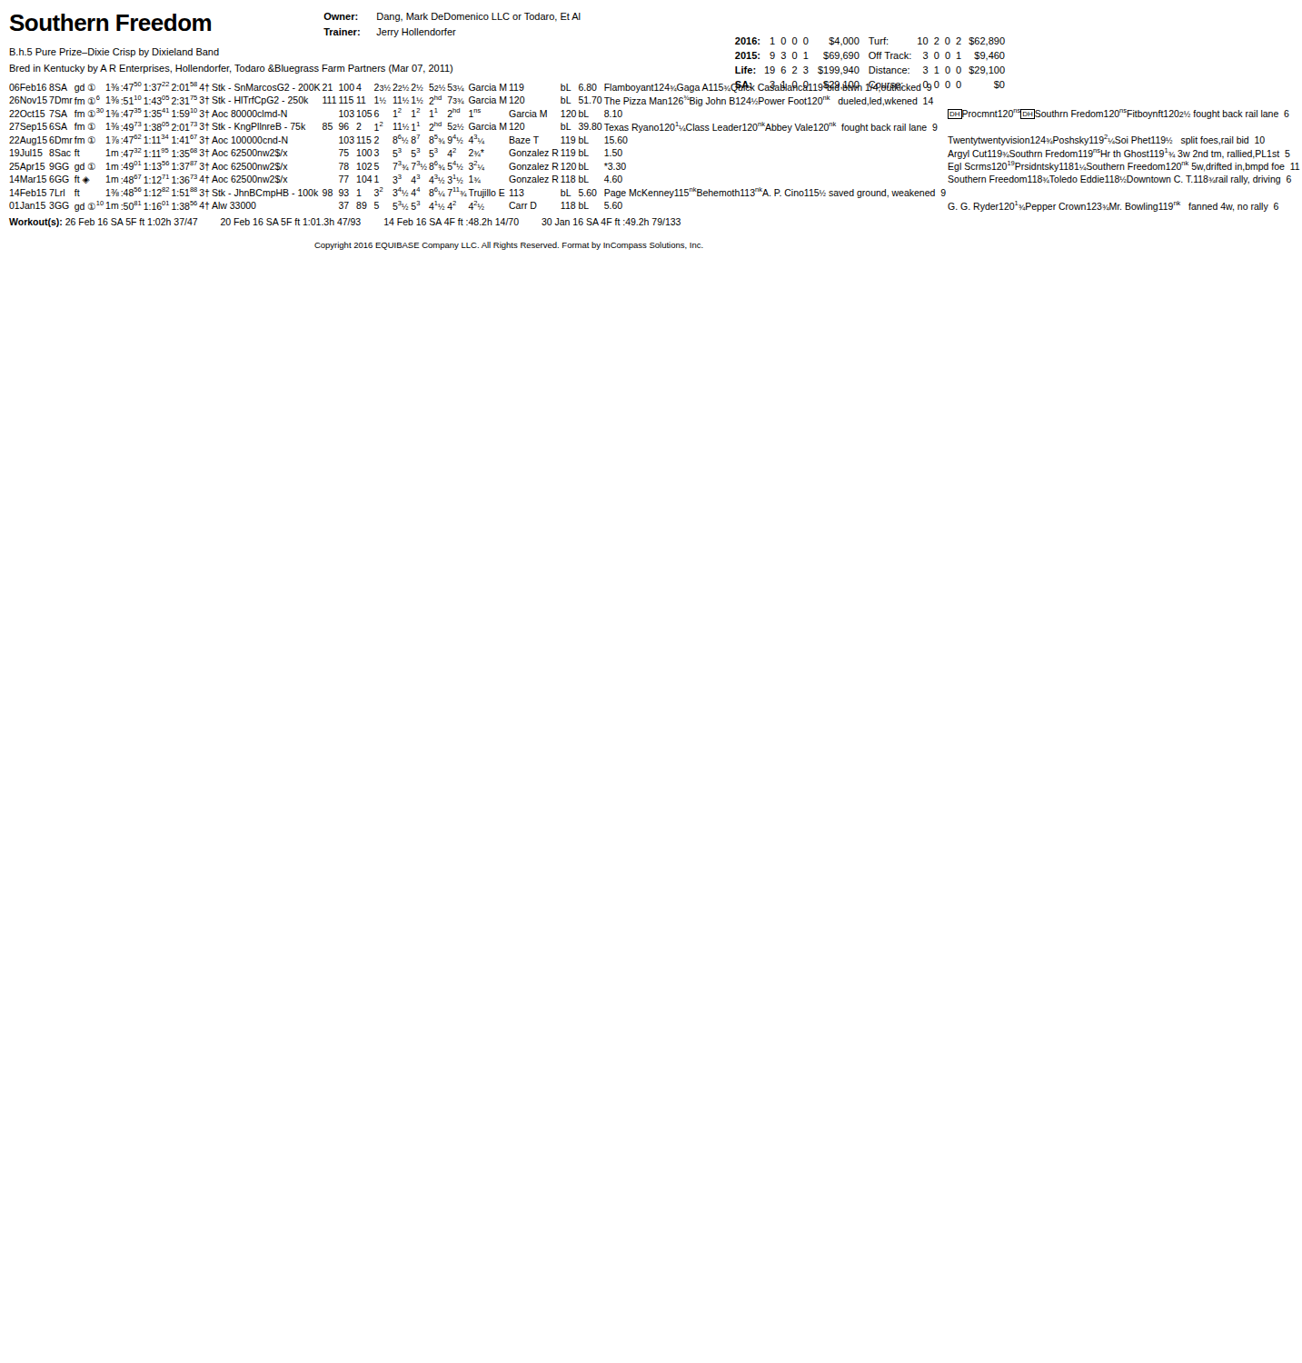Southern Freedom
Owner: Dang, Mark DeDomenico LLC or Todaro, Et Al
Trainer: Jerry Hollendorfer
| 2016: | 1 0 0 0 | $4,000 | Turf: | 10 2 0 2 | $62,890 |
| 2015: | 9 3 0 1 | $69,690 | Off Track: | 3 0 0 1 | $9,460 |
| Life: | 19 6 2 3 | $199,940 | Distance: | 3 1 0 0 | $29,100 |
| SA: | 3 1 0 0 | $29,100 | Course: | 0 0 0 0 | $0 |
B.h.5 Pure Prize–Dixie Crisp by Dixieland Band
Bred in Kentucky by A R Enterprises, Hollendorfer, Todaro &Bluegrass Farm Partners (Mar 07, 2011)
| 06Feb16 | 8SA | gd ① | 1⅜ | :47 50 | 1:37 22 | 2:01 58 | 4† | Stk - SnMarcosG2 - 200K | 21 | 100 | 4 | 2 3½ | 2 2½ | 2 ½ | 5 2½ | 5 3¼ | Garcia M | 119 | bL | 6.80 | Flamboyant124 ¾ Gaga A115 ¾ Quick Casablanca119 1 bid btwn 1/4,outkicked 9 |
| 26Nov15 | 7Dmr | fm ① 6 | 1⅜ | :51 10 | 1:43 05 | 2:31 75 | 3† | Stk - HlTrfCpG2 - 250k | 111 | 115 | 11 | 1 ½ | 11 ½ | 1 ½ | 2 hd | 7 3¾ | Garcia M | 120 | bL | 51.70 | The Pizza Man126 ¾ Big John B124 ½ Power Foot120 nk dueled,led,wkened 14 |
| 22Oct15 | 7SA | fm ① 30 | 1⅜ | :47 35 | 1:35 41 | 1:59 10 | 3† | Aoc 80000clmd-N | | 103 | 105 | 6 | 1 2 | 1 2 | 1 1 | 2 hd | 1 ns | Garcia M | 120 | bL | 8.10 | DH Procmnt120 ns DH Southrn Fredom120 ns Fitboynft120 2½ fought back rail lane 6 |
| 27Sep15 | 6SA | fm ① | 1⅜ | :49 73 | 1:38 05 | 2:01 73 | 3† | Stk - KngPllnreB - 75k | 85 | 96 | 2 | 1 2 | 11 ½ | 1 1 | 2 hd | 5 2½ | Garcia M | 120 | bL | 39.80 | Texas Ryano120 1 ¼ Class Leader120 nk Abbey Vale120 nk fought back rail lane 9 |
| 22Aug15 | 6Dmr | fm ① | 1⅞ | :47 62 | 1:11 34 | 1:41 67 | 3† | Aoc 100000cnd-N | | 103 | 115 | 2 | 8 6 ½ | 8 7 | 8 5 ¾ | 9 4 ½ | 4 3 ¼ | Baze T | 119 | bL | 15.60 | Twentytwentyvision124 ¾ Poshsky119 2 ¼ Soi Phet119 ½ split foes,rail bid 10 |
| 19Jul15 | 8Sac | ft | 1m | :47 32 | 1:11 95 | 1:35 68 | 3† | Aoc 62500nw2$/x | | 75 | 100 | 3 | 5 3 | 5 3 | 5 3 | 4 2 | 2 ¾ * | Gonzalez R | 119 | bL | 1.50 | Argyl Cut119 ¾ Southrn Fredom119 ns Hr th Ghost119 1 ¾ 3w 2nd tm, rallied,PL1st 5 |
| 25Apr15 | 9GG | gd ① | 1m | :49 01 | 1:13 56 | 1:37 87 | 3† | Aoc 62500nw2$/x | | 78 | 102 | 5 | 7 3 ¾ | 7 3 ½ | 8 6 ¾ | 5 4 ½ | 3 2 ¼ | Gonzalez R | 120 | bL | *3.30 | Egl Scrms120 19 Prsidntsky1181 ¼ Southern Freedom120 nk 5w,drifted in,bmpd foe 11 |
| 14Mar15 | 6GG | ft ◈ | 1m | :48 67 | 1:12 71 | 1:36 73 | 4† | Aoc 62500nw2$/x | | 77 | 104 | 1 | 3 3 | 4 3 | 4 3 ½ | 3 1 ½ | 1 ¾ | Gonzalez R | 118 | bL | 4.60 | Southern Freedom118 ¾ Toledo Eddie118 ½ Downtown C. T.118 ¾ rail rally, driving 6 |
| 14Feb15 | 7Lrl | ft | 1⅜ | :48 56 | 1:12 82 | 1:51 88 | 3† | Stk - JhnBCmpHB - 100k | 98 | 93 | 1 | 3 2 | 3 4 ½ | 4 4 | 8 6 ¼ | 7 11 ¾ | Trujillo E | 113 | bL | 5.60 | Page McKenney115 nk Behemoth113 nk A. P. Cino115 ½ saved ground, weakened 9 |
| 01Jan15 | 3GG | gd ① 10 | 1m | :50 81 | 1:16 01 | 1:38 56 | 4† | Alw 33000 | | 37 | 89 | 5 | 5 3 ½ | 5 3 | 4 1 ½ | 4 2 | 4 2 ½ | Carr D | 118 | bL | 5.60 | G. G. Ryder120 1 ¾ Pepper Crown123 ¾ Mr. Bowling119 nk fanned 4w, no rally 6 |
Workout(s): 26 Feb 16 SA 5F ft 1:02h 37/47 20 Feb 16 SA 5F ft 1:01.3h 47/93 14 Feb 16 SA 4F ft :48.2h 14/70 30 Jan 16 SA 4F ft :49.2h 79/133
Copyright 2016 EQUIBASE Company LLC. All Rights Reserved. Format by InCompass Solutions, Inc.